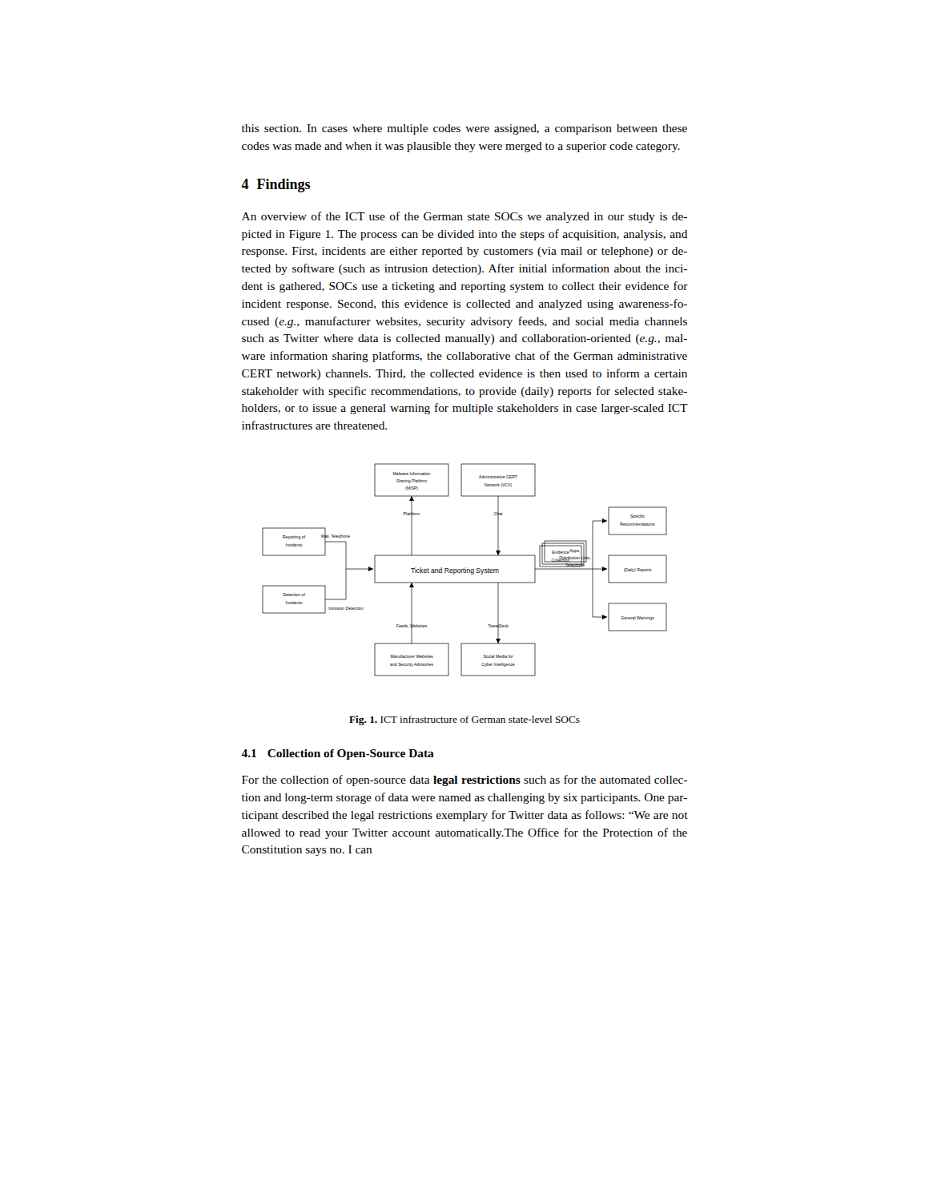this section. In cases where multiple codes were assigned, a comparison between these codes was made and when it was plausible they were merged to a superior code category.
4 Findings
An overview of the ICT use of the German state SOCs we analyzed in our study is depicted in Figure 1. The process can be divided into the steps of acquisition, analysis, and response. First, incidents are either reported by customers (via mail or telephone) or detected by software (such as intrusion detection). After initial information about the incident is gathered, SOCs use a ticketing and reporting system to collect their evidence for incident response. Second, this evidence is collected and analyzed using awareness-focused (e.g., manufacturer websites, security advisory feeds, and social media channels such as Twitter where data is collected manually) and collaboration-oriented (e.g., malware information sharing platforms, the collaborative chat of the German administrative CERT network) channels. Third, the collected evidence is then used to inform a certain stakeholder with specific recommendations, to provide (daily) reports for selected stakeholders, or to issue a general warning for multiple stakeholders in case larger-scaled ICT infrastructures are threatened.
Malware Information Sharing Platform (MISP) Administrative CERT Network (VCV) Reporting of Incidents Detection of Incidents Ticket and Reporting System Evidence Collection Specific Recommendations (Daily) Reports General Warnings Manufacturer Websites and Security Advisories Social Media for Cyber Intelligence Mail, Telephone Intrusion Detection Plattform Chat Feeds, Websites TweetDeck Apps, Distribution Lists, Telephone
Fig. 1. ICT infrastructure of German state-level SOCs
4.1 Collection of Open-Source Data
For the collection of open-source data legal restrictions such as for the automated collection and long-term storage of data were named as challenging by six participants. One participant described the legal restrictions exemplary for Twitter data as follows: “We are not allowed to read your Twitter account automatically.The Office for the Protection of the Constitution says no. I can